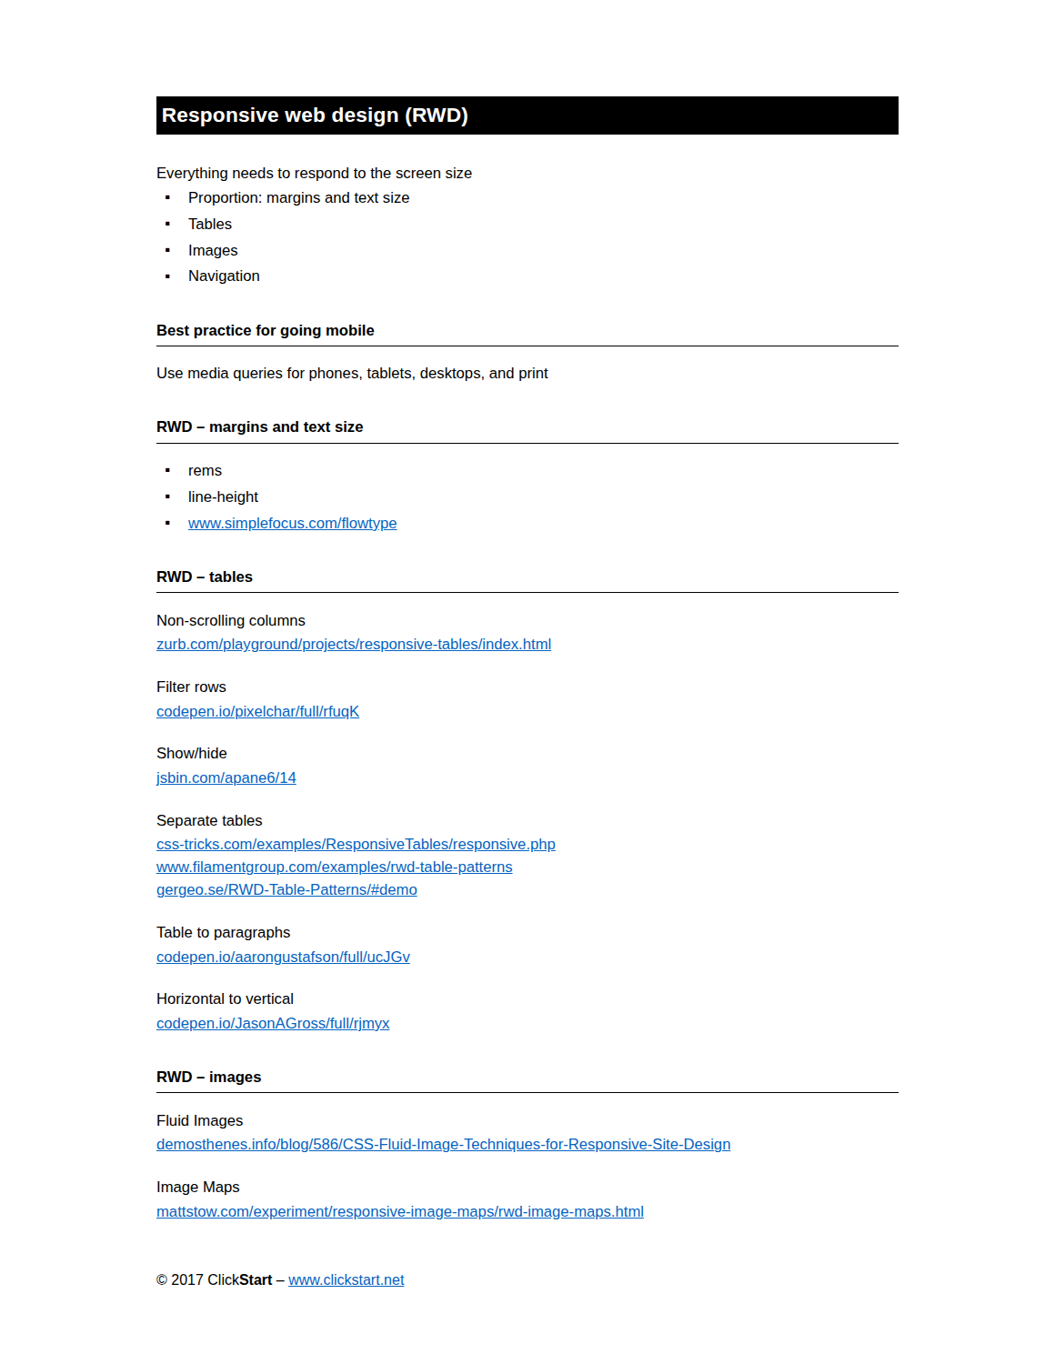Responsive web design (RWD)
Everything needs to respond to the screen size
Proportion: margins and text size
Tables
Images
Navigation
Best practice for going mobile
Use media queries for phones, tablets, desktops, and print
RWD – margins and text size
rems
line-height
www.simplefocus.com/flowtype
RWD – tables
Non-scrolling columns
zurb.com/playground/projects/responsive-tables/index.html
Filter rows
codepen.io/pixelchar/full/rfuqK
Show/hide
jsbin.com/apane6/14
Separate tables
css-tricks.com/examples/ResponsiveTables/responsive.php www.filamentgroup.com/examples/rwd-table-patterns gergeo.se/RWD-Table-Patterns/#demo
Table to paragraphs
codepen.io/aarongustafson/full/ucJGv
Horizontal to vertical
codepen.io/JasonAGross/full/rjmyx
RWD – images
Fluid Images
demosthenes.info/blog/586/CSS-Fluid-Image-Techniques-for-Responsive-Site-Design
Image Maps
mattstow.com/experiment/responsive-image-maps/rwd-image-maps.html
© 2017 ClickStart – www.clickstart.net